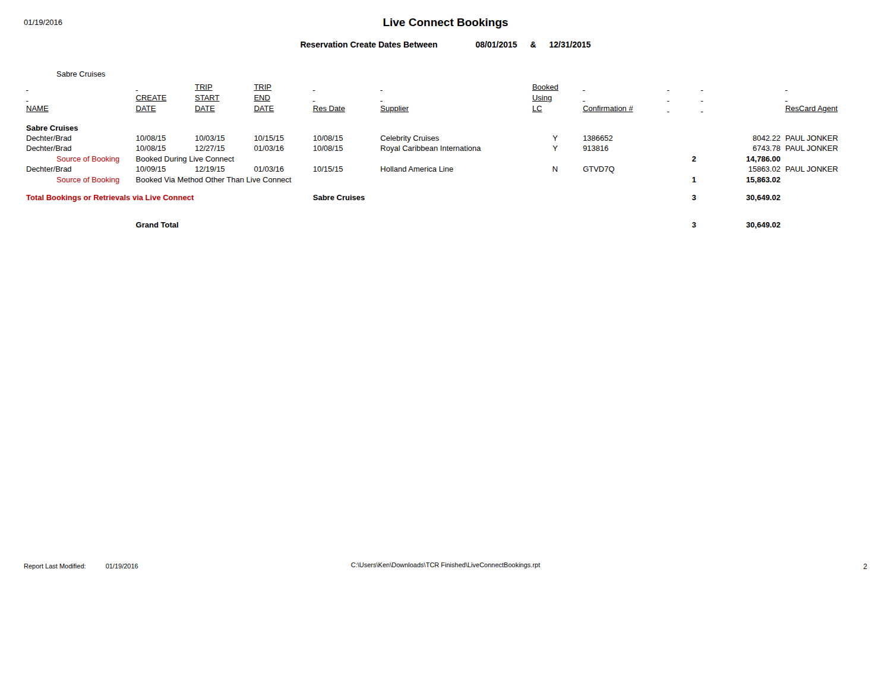01/19/2016
Live Connect Bookings
Reservation Create Dates Between 08/01/2015 & 12/31/2015
Sabre Cruises
| | | TRIP | TRIP | | | Booked | | | | |
| --- | --- | --- | --- | --- | --- | --- | --- | --- | --- | --- |
| | CREATE | START | END | | | Using | | | | |
| NAME | DATE | DATE | DATE | Res Date | Supplier | LC | Confirmation # | | | ResCard Agent |
| Sabre Cruises |
| Dechter/Brad | 10/08/15 | 10/03/15 | 10/15/15 | 10/08/15 | Celebrity Cruises | Y | 1386652 | | 8042.22 | PAUL JONKER |
| Dechter/Brad | 10/08/15 | 12/27/15 | 01/03/16 | 10/08/15 | Royal Caribbean Internationa | Y | 913816 | | 6743.78 | PAUL JONKER |
| Source of Booking | Booked During Live Connect | | | 2 | 14,786.00 | |
| Dechter/Brad | 10/09/15 | 12/19/15 | 01/03/16 | 10/15/15 | Holland America Line | N | GTVD7Q | | 15863.02 | PAUL JONKER |
| Source of Booking | Booked Via Method Other Than Live Connect | | | 1 | 15,863.02 | |
| Total Bookings or Retrievals via Live Connect | Sabre Cruises | | | 3 | 30,649.02 | |
| | Grand Total | | | | 3 | 30,649.02 | |
Report Last Modified: 01/19/2016 2 C:\Users\Ken\Downloads\TCR Finished\LiveConnectBookings.rpt